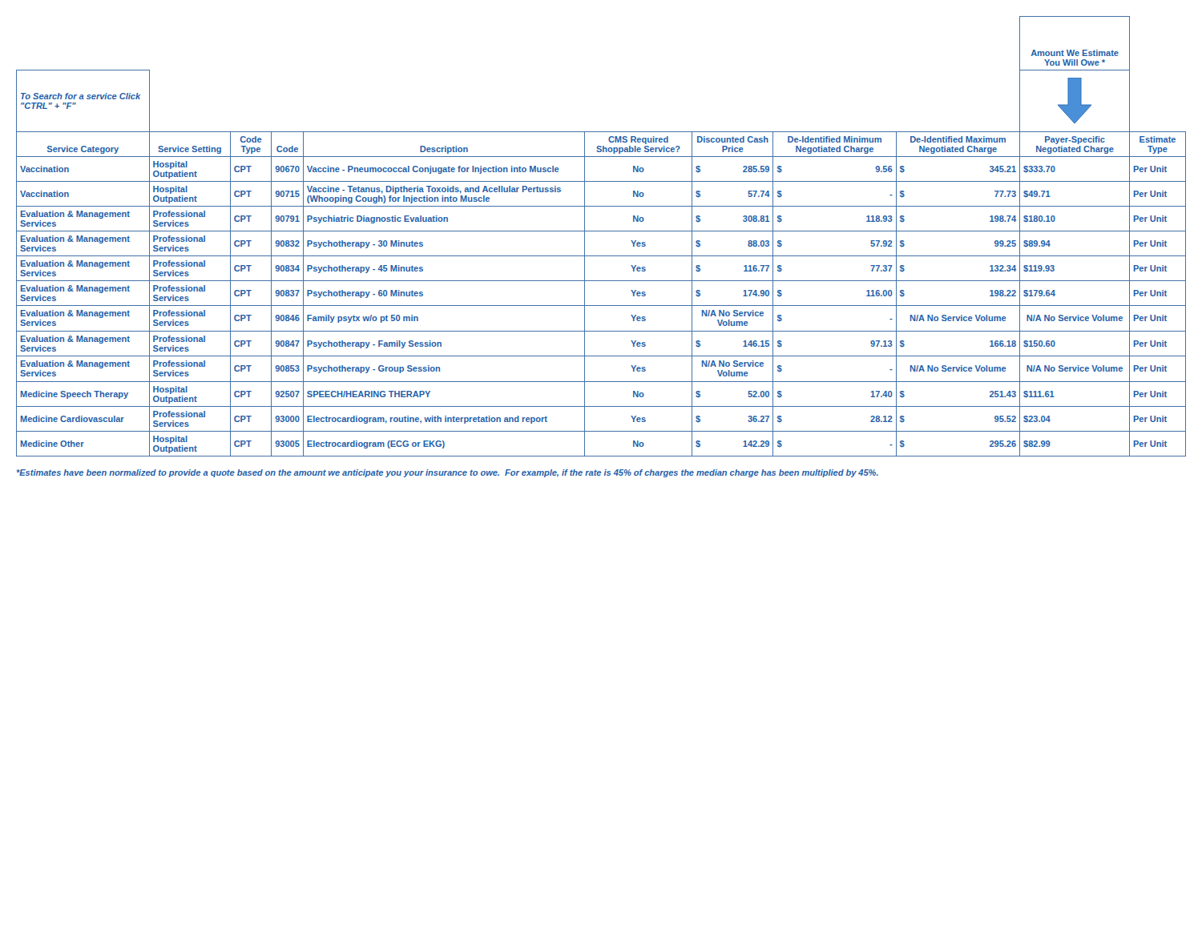| | | | | | | | | | Amount We Estimate You Will Owe * | |
| To Search for a service Click "CTRL" + "F" | | | | | | | | | | |
| Service Category | Service Setting | Code Type | Code | Description | CMS Required Shoppable Service? | Discounted Cash Price | De-Identified Minimum Negotiated Charge | De-Identified Maximum Negotiated Charge | Payer-Specific Negotiated Charge | Estimate Type |
| Vaccination | Hospital Outpatient | CPT | 90670 | Vaccine - Pneumococcal Conjugate for Injection into Muscle | No | $ 285.59 | $ 9.56 | $ 345.21 | $333.70 | Per Unit |
| Vaccination | Hospital Outpatient | CPT | 90715 | Vaccine - Tetanus, Diptheria Toxoids, and Acellular Pertussis (Whooping Cough) for Injection into Muscle | No | $ 57.74 | $ - | $ 77.73 | $49.71 | Per Unit |
| Evaluation & Management Services | Professional Services | CPT | 90791 | Psychiatric Diagnostic Evaluation | No | $ 308.81 | $ 118.93 | $ 198.74 | $180.10 | Per Unit |
| Evaluation & Management Services | Professional Services | CPT | 90832 | Psychotherapy - 30 Minutes | Yes | $ 88.03 | $ 57.92 | $ 99.25 | $89.94 | Per Unit |
| Evaluation & Management Services | Professional Services | CPT | 90834 | Psychotherapy - 45 Minutes | Yes | $ 116.77 | $ 77.37 | $ 132.34 | $119.93 | Per Unit |
| Evaluation & Management Services | Professional Services | CPT | 90837 | Psychotherapy - 60 Minutes | Yes | $ 174.90 | $ 116.00 | $ 198.22 | $179.64 | Per Unit |
| Evaluation & Management Services | Professional Services | CPT | 90846 | Family psytx w/o pt 50 min | Yes | N/A No Service Volume | $ - | N/A No Service Volume | N/A No Service Volume | Per Unit |
| Evaluation & Management Services | Professional Services | CPT | 90847 | Psychotherapy - Family Session | Yes | $ 146.15 | $ 97.13 | $ 166.18 | $150.60 | Per Unit |
| Evaluation & Management Services | Professional Services | CPT | 90853 | Psychotherapy - Group Session | Yes | N/A No Service Volume | $ - | N/A No Service Volume | N/A No Service Volume | Per Unit |
| Medicine Speech Therapy | Hospital Outpatient | CPT | 92507 | SPEECH/HEARING THERAPY | No | $ 52.00 | $ 17.40 | $ 251.43 | $111.61 | Per Unit |
| Medicine Cardiovascular | Professional Services | CPT | 93000 | Electrocardiogram, routine, with interpretation and report | Yes | $ 36.27 | $ 28.12 | $ 95.52 | $23.04 | Per Unit |
| Medicine Other | Hospital Outpatient | CPT | 93005 | Electrocardiogram (ECG or EKG) | No | $ 142.29 | $ - | $ 295.26 | $82.99 | Per Unit |
*Estimates have been normalized to provide a quote based on the amount we anticipate you your insurance to owe. For example, if the rate is 45% of charges the median charge has been multiplied by 45%.